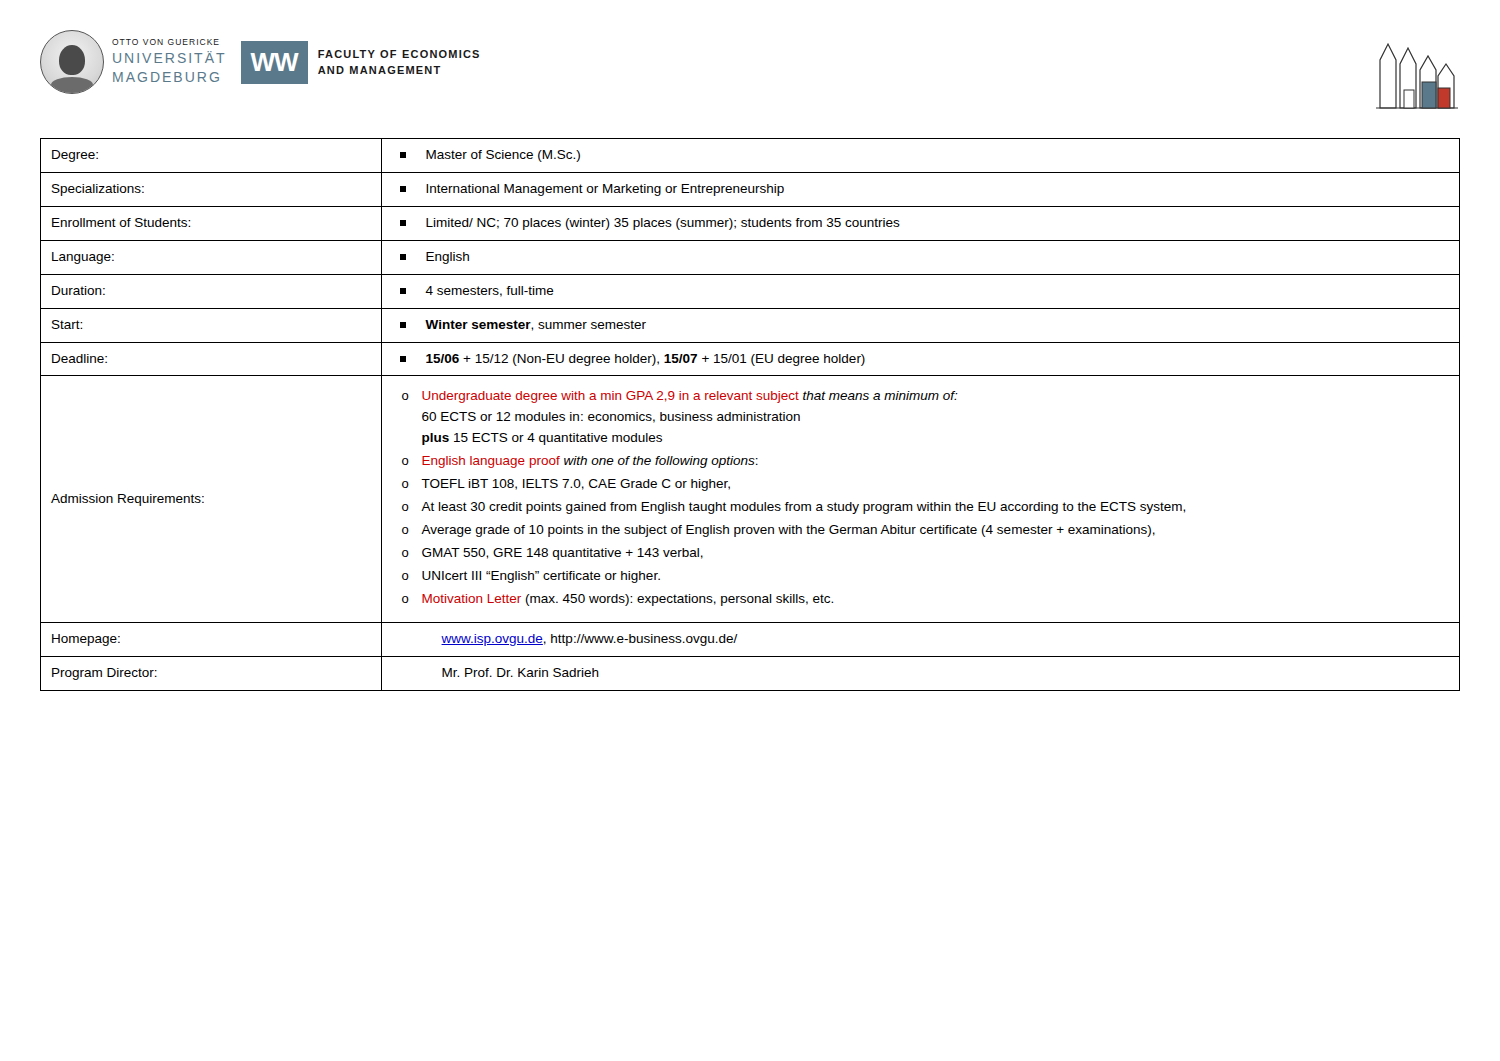OTTO VON GUERICKE
UNIVERSITÄT
MAGDEBURG
WW
FACULTY OF ECONOMICS
AND MANAGEMENT
| Degree: | Master of Science (M.Sc.) |
| Specializations: | International Management or Marketing or Entrepreneurship |
| Enrollment of Students: | Limited/ NC; 70 places (winter) 35 places (summer); students from 35 countries |
| Language: | English |
| Duration: | 4 semesters, full-time |
| Start: | Winter semester , summer semester |
| Deadline: | 15/06 + 15/12 (Non-EU degree holder), 15/07 + 15/01 (EU degree holder) |
| Admission Requirements: | Undergraduate degree with a min GPA 2,9 in a relevant subject that means a minimum of: 60 ECTS or 12 modules in: economics, business administration plus 15 ECTS or 4 quantitative modules English language proof with one of the following options : TOEFL iBT 108, IELTS 7.0, CAE Grade C or higher, At least 30 credit points gained from English taught modules from a study program within the EU according to the ECTS system, Average grade of 10 points in the subject of English proven with the German Abitur certificate (4 semester + examinations), GMAT 550, GRE 148 quantitative + 143 verbal, UNIcert III “English” certificate or higher. Motivation Letter (max. 450 words): expectations, personal skills, etc. |
| Homepage: | www.isp.ovgu.de , http://www.e-business.ovgu.de/ |
| Program Director: | Mr. Prof. Dr. Karin Sadrieh |